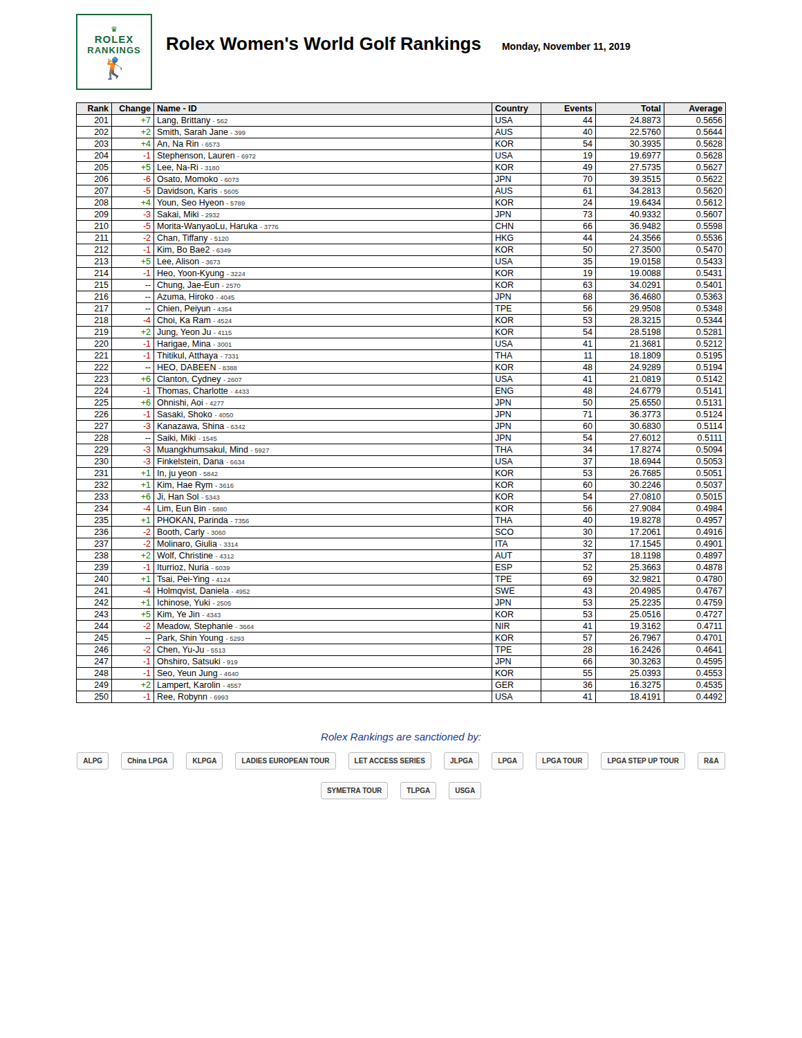♛
ROLEX
RANKINGS
🏌
Rolex Women's World Golf Rankings
Monday, November 11, 2019
| Rank | Change | Name - ID | Country | Events | Total | Average |
| --- | --- | --- | --- | --- | --- | --- |
| 201 | +7 | Lang, Brittany - 562 | USA | 44 | 24.8873 | 0.5656 |
| 202 | +2 | Smith, Sarah Jane - 399 | AUS | 40 | 22.5760 | 0.5644 |
| 203 | +4 | An, Na Rin - 6573 | KOR | 54 | 30.3935 | 0.5628 |
| 204 | -1 | Stephenson, Lauren - 6972 | USA | 19 | 19.6977 | 0.5628 |
| 205 | +5 | Lee, Na-Ri - 3180 | KOR | 49 | 27.5735 | 0.5627 |
| 206 | -6 | Osato, Momoko - 6073 | JPN | 70 | 39.3515 | 0.5622 |
| 207 | -5 | Davidson, Karis - 5605 | AUS | 61 | 34.2813 | 0.5620 |
| 208 | +4 | Youn, Seo Hyeon - 5789 | KOR | 24 | 19.6434 | 0.5612 |
| 209 | -3 | Sakai, Miki - 2932 | JPN | 73 | 40.9332 | 0.5607 |
| 210 | -5 | Morita-WanyaoLu, Haruka - 3776 | CHN | 66 | 36.9482 | 0.5598 |
| 211 | -2 | Chan, Tiffany - 5120 | HKG | 44 | 24.3566 | 0.5536 |
| 212 | -1 | Kim, Bo Bae2 - 6349 | KOR | 50 | 27.3500 | 0.5470 |
| 213 | +5 | Lee, Alison - 3673 | USA | 35 | 19.0158 | 0.5433 |
| 214 | -1 | Heo, Yoon-Kyung - 3224 | KOR | 19 | 19.0088 | 0.5431 |
| 215 | -- | Chung, Jae-Eun - 2570 | KOR | 63 | 34.0291 | 0.5401 |
| 216 | -- | Azuma, Hiroko - 4045 | JPN | 68 | 36.4680 | 0.5363 |
| 217 | -- | Chien, Peiyun - 4354 | TPE | 56 | 29.9508 | 0.5348 |
| 218 | -4 | Choi, Ka Ram - 4524 | KOR | 53 | 28.3215 | 0.5344 |
| 219 | +2 | Jung, Yeon Ju - 4115 | KOR | 54 | 28.5198 | 0.5281 |
| 220 | -1 | Harigae, Mina - 3001 | USA | 41 | 21.3681 | 0.5212 |
| 221 | -1 | Thitikul, Atthaya - 7331 | THA | 11 | 18.1809 | 0.5195 |
| 222 | -- | HEO, DABEEN - 8388 | KOR | 48 | 24.9289 | 0.5194 |
| 223 | +6 | Clanton, Cydney - 2607 | USA | 41 | 21.0819 | 0.5142 |
| 224 | -1 | Thomas, Charlotte - 4433 | ENG | 48 | 24.6779 | 0.5141 |
| 225 | +6 | Ohnishi, Aoi - 4277 | JPN | 50 | 25.6550 | 0.5131 |
| 226 | -1 | Sasaki, Shoko - 4050 | JPN | 71 | 36.3773 | 0.5124 |
| 227 | -3 | Kanazawa, Shina - 6342 | JPN | 60 | 30.6830 | 0.5114 |
| 228 | -- | Saiki, Miki - 1545 | JPN | 54 | 27.6012 | 0.5111 |
| 229 | -3 | Muangkhumsakul, Mind - 5927 | THA | 34 | 17.8274 | 0.5094 |
| 230 | -3 | Finkelstein, Dana - 6634 | USA | 37 | 18.6944 | 0.5053 |
| 231 | +1 | In, ju yeon - 5842 | KOR | 53 | 26.7685 | 0.5051 |
| 232 | +1 | Kim, Hae Rym - 3616 | KOR | 60 | 30.2246 | 0.5037 |
| 233 | +6 | Ji, Han Sol - 5343 | KOR | 54 | 27.0810 | 0.5015 |
| 234 | -4 | Lim, Eun Bin - 5880 | KOR | 56 | 27.9084 | 0.4984 |
| 235 | +1 | PHOKAN, Parinda - 7356 | THA | 40 | 19.8278 | 0.4957 |
| 236 | -2 | Booth, Carly - 3060 | SCO | 30 | 17.2061 | 0.4916 |
| 237 | -2 | Molinaro, Giulia - 3314 | ITA | 32 | 17.1545 | 0.4901 |
| 238 | +2 | Wolf, Christine - 4312 | AUT | 37 | 18.1198 | 0.4897 |
| 239 | -1 | Iturrioz, Nuria - 6039 | ESP | 52 | 25.3663 | 0.4878 |
| 240 | +1 | Tsai, Pei-Ying - 4124 | TPE | 69 | 32.9821 | 0.4780 |
| 241 | -4 | Holmqvist, Daniela - 4952 | SWE | 43 | 20.4985 | 0.4767 |
| 242 | +1 | Ichinose, Yuki - 2505 | JPN | 53 | 25.2235 | 0.4759 |
| 243 | +5 | Kim, Ye Jin - 4343 | KOR | 53 | 25.0516 | 0.4727 |
| 244 | -2 | Meadow, Stephanie - 3664 | NIR | 41 | 19.3162 | 0.4711 |
| 245 | -- | Park, Shin Young - 5293 | KOR | 57 | 26.7967 | 0.4701 |
| 246 | -2 | Chen, Yu-Ju - 5513 | TPE | 28 | 16.2426 | 0.4641 |
| 247 | -1 | Ohshiro, Satsuki - 919 | JPN | 66 | 30.3263 | 0.4595 |
| 248 | -1 | Seo, Yeun Jung - 4640 | KOR | 55 | 25.0393 | 0.4553 |
| 249 | +2 | Lampert, Karolin - 4557 | GER | 36 | 16.3275 | 0.4535 |
| 250 | -1 | Ree, Robynn - 6993 | USA | 41 | 18.4191 | 0.4492 |
Rolex Rankings are sanctioned by:
ALPG China LPGA KLPGA LADIES EUROPEAN TOUR LET ACCESS SERIES JLPGA LPGA LPGA TOUR LPGA STEP UP TOUR R&A SYMETRA TOUR TLPGA USGA